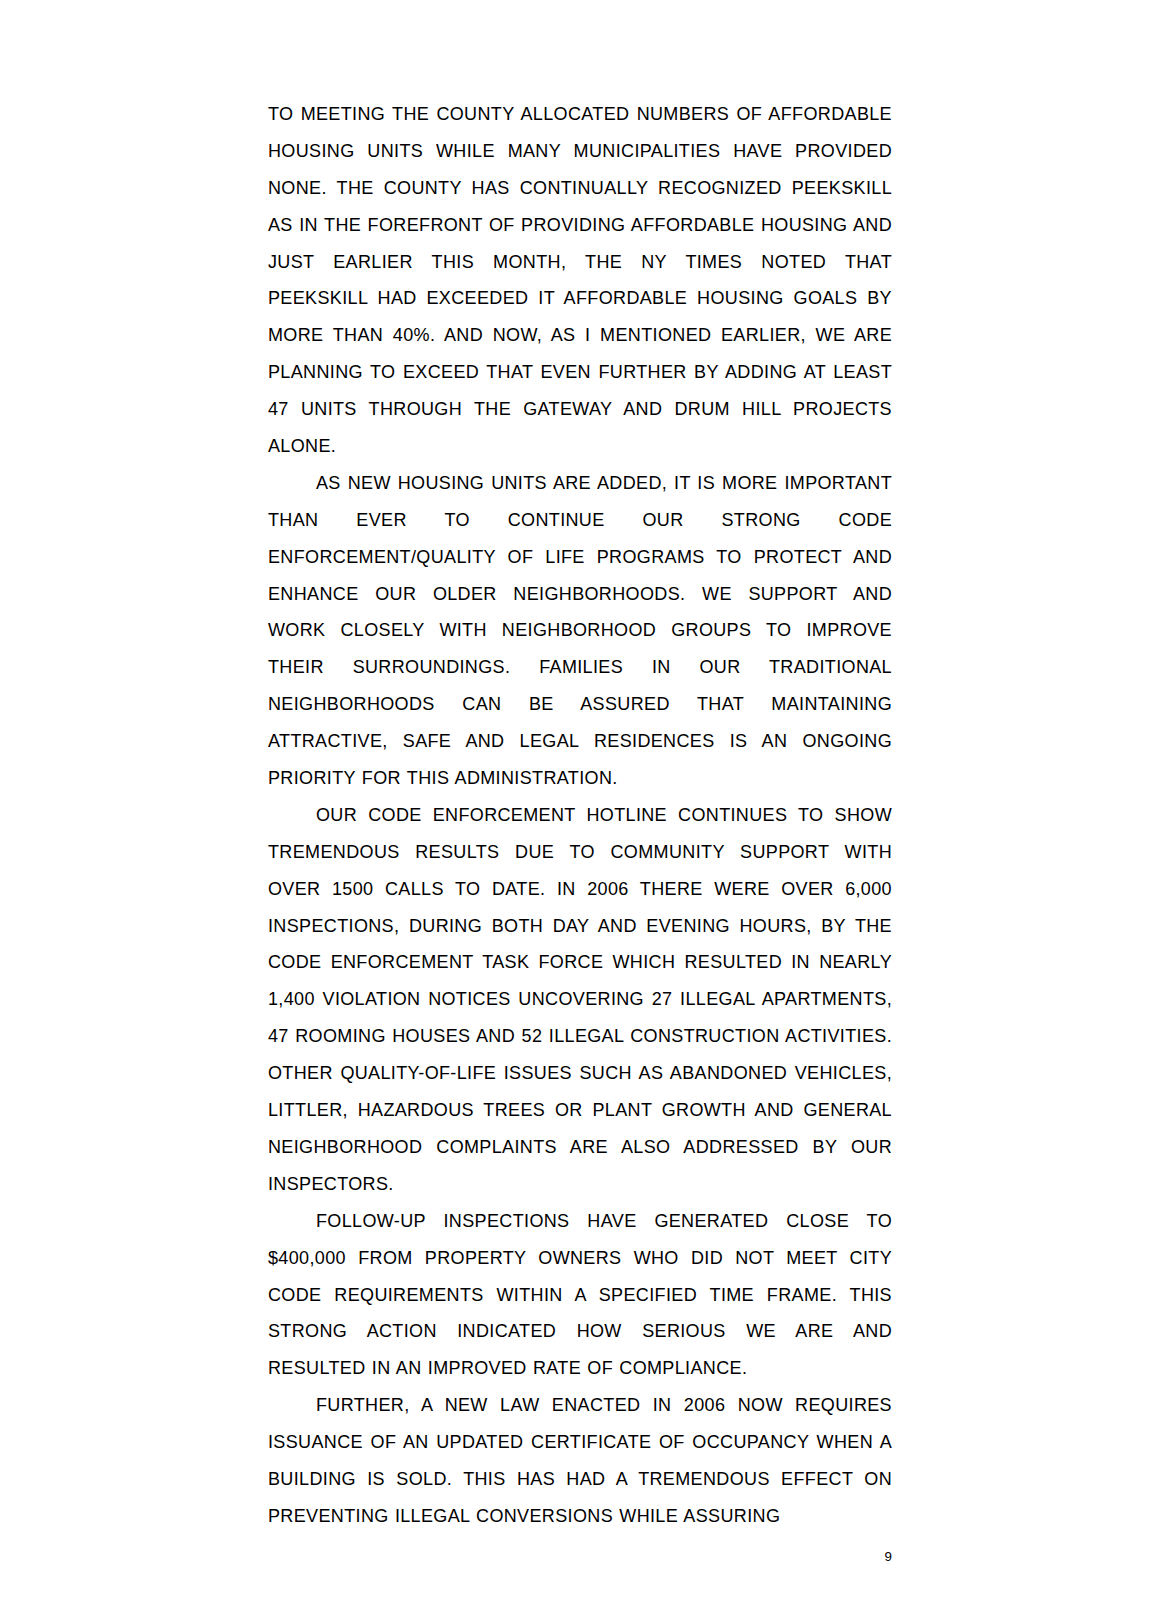to meeting the county allocated numbers of affordable housing units while many municipalities have provided none. The county has continually recognized Peekskill as in the forefront of providing affordable housing and just earlier this month, the NY Times noted that Peekskill had exceeded it affordable housing goals by more than 40%. And now, as I mentioned earlier, we are planning to exceed that even further by adding at least 47 units through the Gateway and Drum Hill projects alone.
As new housing units are added, it is more important than ever to continue our strong code enforcement/quality of life programs to protect and enhance our older neighborhoods. We support and work closely with neighborhood groups to improve their surroundings. Families in our traditional neighborhoods can be assured that maintaining attractive, safe and legal residences is an ongoing priority for this administration.
Our code enforcement hotline continues to show tremendous results due to community support with over 1500 calls to date. In 2006 there were over 6,000 inspections, during both day and evening hours, by the code enforcement task force which resulted in nearly 1,400 violation notices uncovering 27 illegal apartments, 47 rooming houses and 52 illegal construction activities. Other quality-of-life issues such as abandoned vehicles, littler, hazardous trees or plant growth and general neighborhood complaints are also addressed by our inspectors.
Follow-up inspections have generated close to $400,000 from property owners who did not meet city code requirements within a specified time frame. This strong action indicated how serious we are and resulted in an improved rate of compliance.
Further, a new law enacted in 2006 now requires issuance of an updated certificate of occupancy when a building is sold. This has had a tremendous effect on preventing illegal conversions while assuring
9